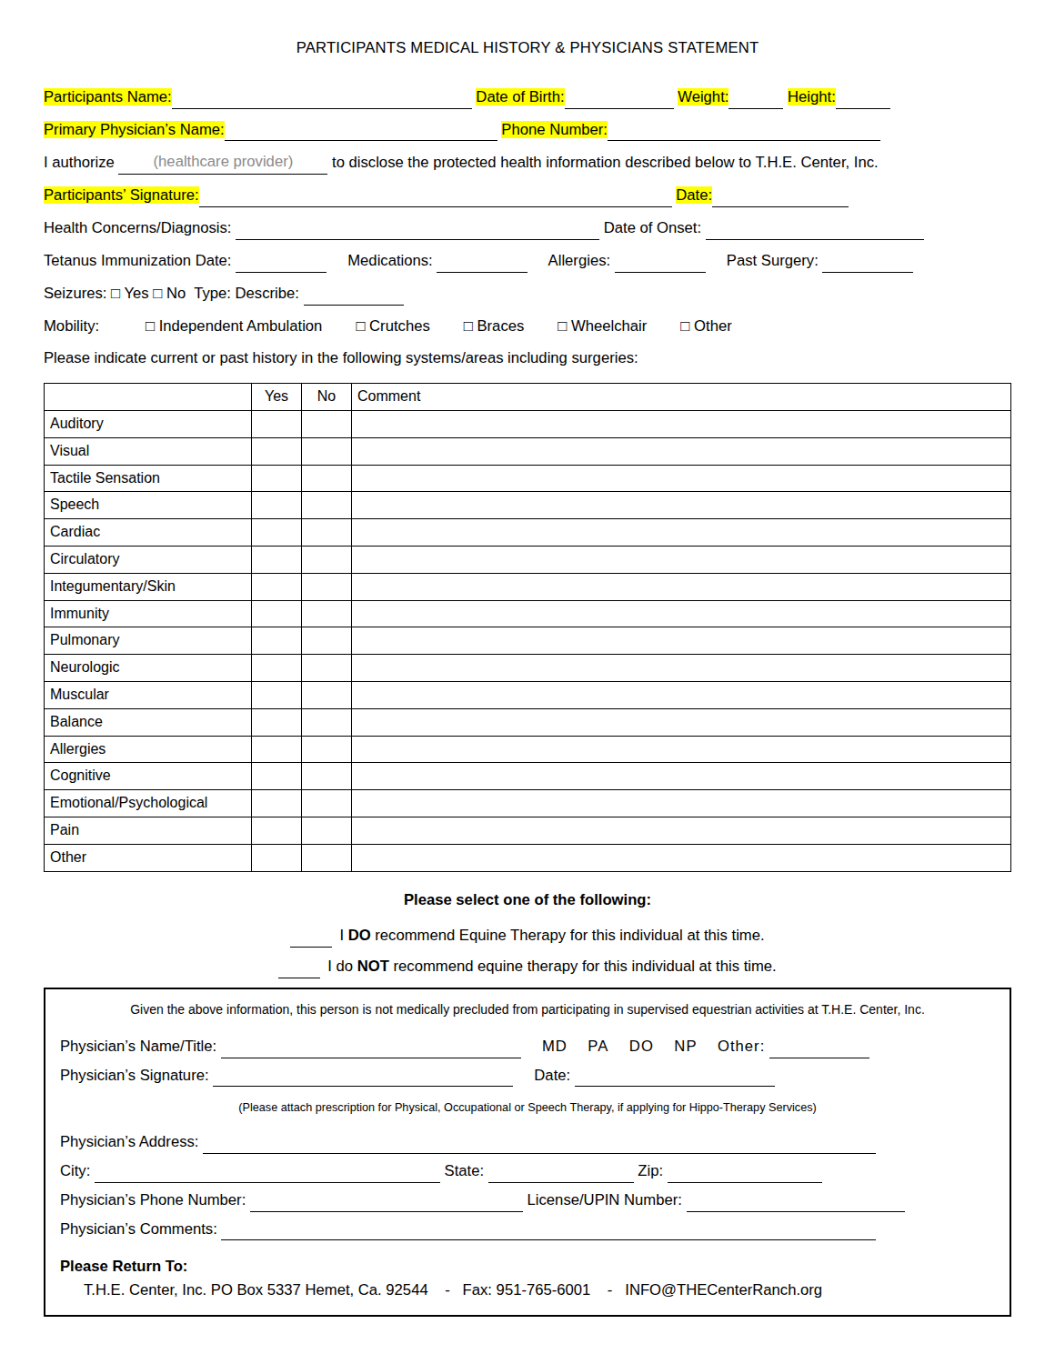PARTICIPANTS MEDICAL HISTORY & PHYSICIANS STATEMENT
Participants Name: Date of Birth: Weight: Height:
Primary Physician’s Name: Phone Number:
I authorize (healthcare provider) to disclose the protected health information described below to T.H.E. Center, Inc.
Participants’ Signature: Date:
Health Concerns/Diagnosis: Date of Onset:
Tetanus Immunization Date: Medications: Allergies: Past Surgery:
Seizures: □ Yes □ No Type: Describe:
Mobility: □ Independent Ambulation □ Crutches □ Braces □ Wheelchair □ Other
Please indicate current or past history in the following systems/areas including surgeries:
| | Yes | No | Comment |
| --- | --- | --- | --- |
| Auditory | | | |
| Visual | | | |
| Tactile Sensation | | | |
| Speech | | | |
| Cardiac | | | |
| Circulatory | | | |
| Integumentary/Skin | | | |
| Immunity | | | |
| Pulmonary | | | |
| Neurologic | | | |
| Muscular | | | |
| Balance | | | |
| Allergies | | | |
| Cognitive | | | |
| Emotional/Psychological | | | |
| Pain | | | |
| Other | | | |
Please select one of the following:
I DO recommend Equine Therapy for this individual at this time.
I do NOT recommend equine therapy for this individual at this time.
Given the above information, this person is not medically precluded from participating in supervised equestrian activities at T.H.E. Center, Inc.
Physician’s Name/Title: MD PA DO NP Other:
Physician’s Signature: Date:
(Please attach prescription for Physical, Occupational or Speech Therapy, if applying for Hippo-Therapy Services)
Physician’s Address:
City: State: Zip:
Physician’s Phone Number: License/UPIN Number:
Physician’s Comments:
Please Return To:
T.H.E. Center, Inc. PO Box 5337 Hemet, Ca. 92544 - Fax: 951-765-6001 - INFO@THECenterRanch.org